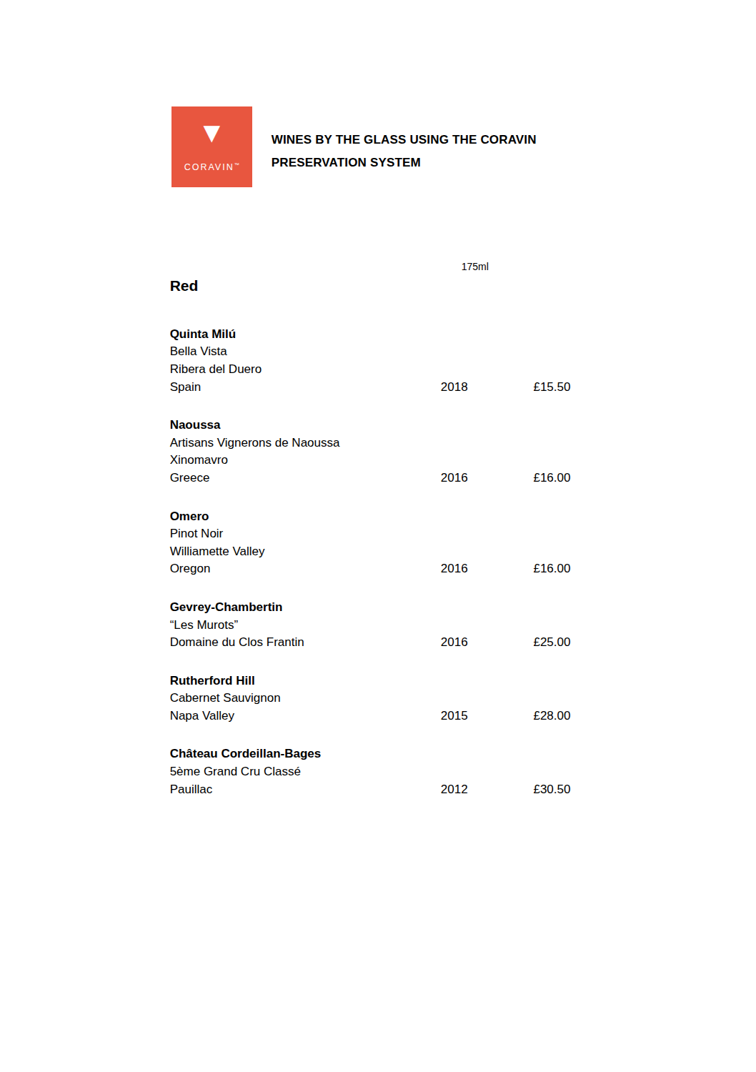▼
CORAVIN™
WINES BY THE GLASS USING THE CORAVIN
PRESERVATION SYSTEM
175ml
Red
| Quinta Milú | | |
| Bella Vista | | |
| Ribera del Duero | | |
| Spain | 2018 | £15.50 |
| Naoussa | | |
| Artisans Vignerons de Naoussa | | |
| Xinomavro | | |
| Greece | 2016 | £16.00 |
| Omero | | |
| Pinot Noir | | |
| Williamette Valley | | |
| Oregon | 2016 | £16.00 |
| Gevrey-Chambertin | | |
| “Les Murots” | | |
| Domaine du Clos Frantin | 2016 | £25.00 |
| Rutherford Hill | | |
| Cabernet Sauvignon | | |
| Napa Valley | 2015 | £28.00 |
| Château Cordeillan-Bages | | |
| 5ème Grand Cru Classé | | |
| Pauillac | 2012 | £30.50 |